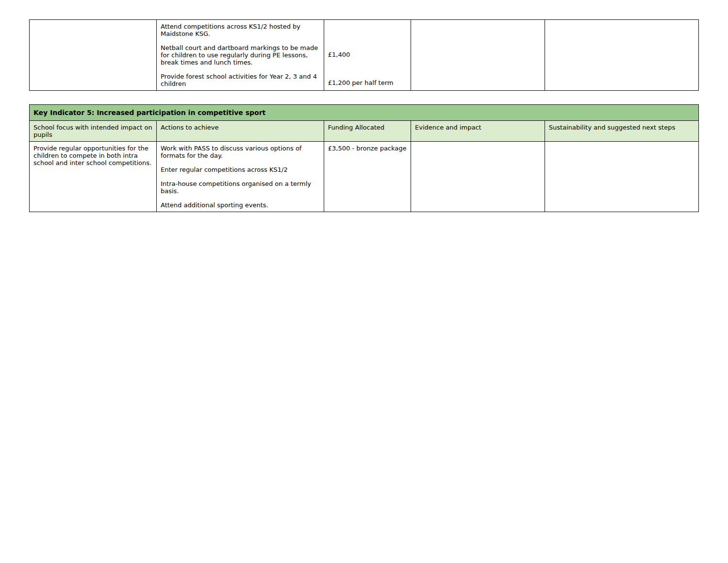| | Attend competitions across KS1/2 hosted by Maidstone KSG. Netball court and dartboard markings to be made for children to use regularly during PE lessons, break times and lunch times. Provide forest school activities for Year 2, 3 and 4 children | £1,400 £1,200 per half term | | |
| Key Indicator 5: Increased participation in competitive sport |
| School focus with intended impact on pupils | Actions to achieve | Funding Allocated | Evidence and impact | Sustainability and suggested next steps |
| Provide regular opportunities for the children to compete in both intra school and inter school competitions. | Work with PASS to discuss various options of formats for the day. Enter regular competitions across KS1/2 Intra-house competitions organised on a termly basis. Attend additional sporting events. | £3,500 - bronze package | | |